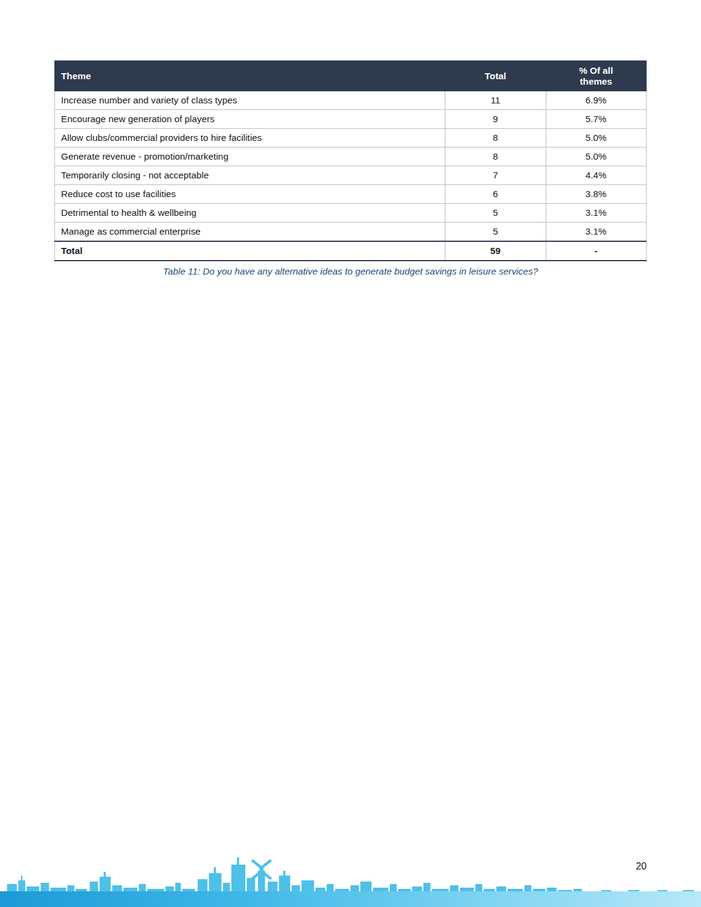| Theme | Total | % Of all themes |
| --- | --- | --- |
| Increase number and variety of class types | 11 | 6.9% |
| Encourage new generation of players | 9 | 5.7% |
| Allow clubs/commercial providers to hire facilities | 8 | 5.0% |
| Generate revenue - promotion/marketing | 8 | 5.0% |
| Temporarily closing - not acceptable | 7 | 4.4% |
| Reduce cost to use facilities | 6 | 3.8% |
| Detrimental to health & wellbeing | 5 | 3.1% |
| Manage as commercial enterprise | 5 | 3.1% |
| Total | 59 | - |
Table 11: Do you have any alternative ideas to generate budget savings in leisure services?
20